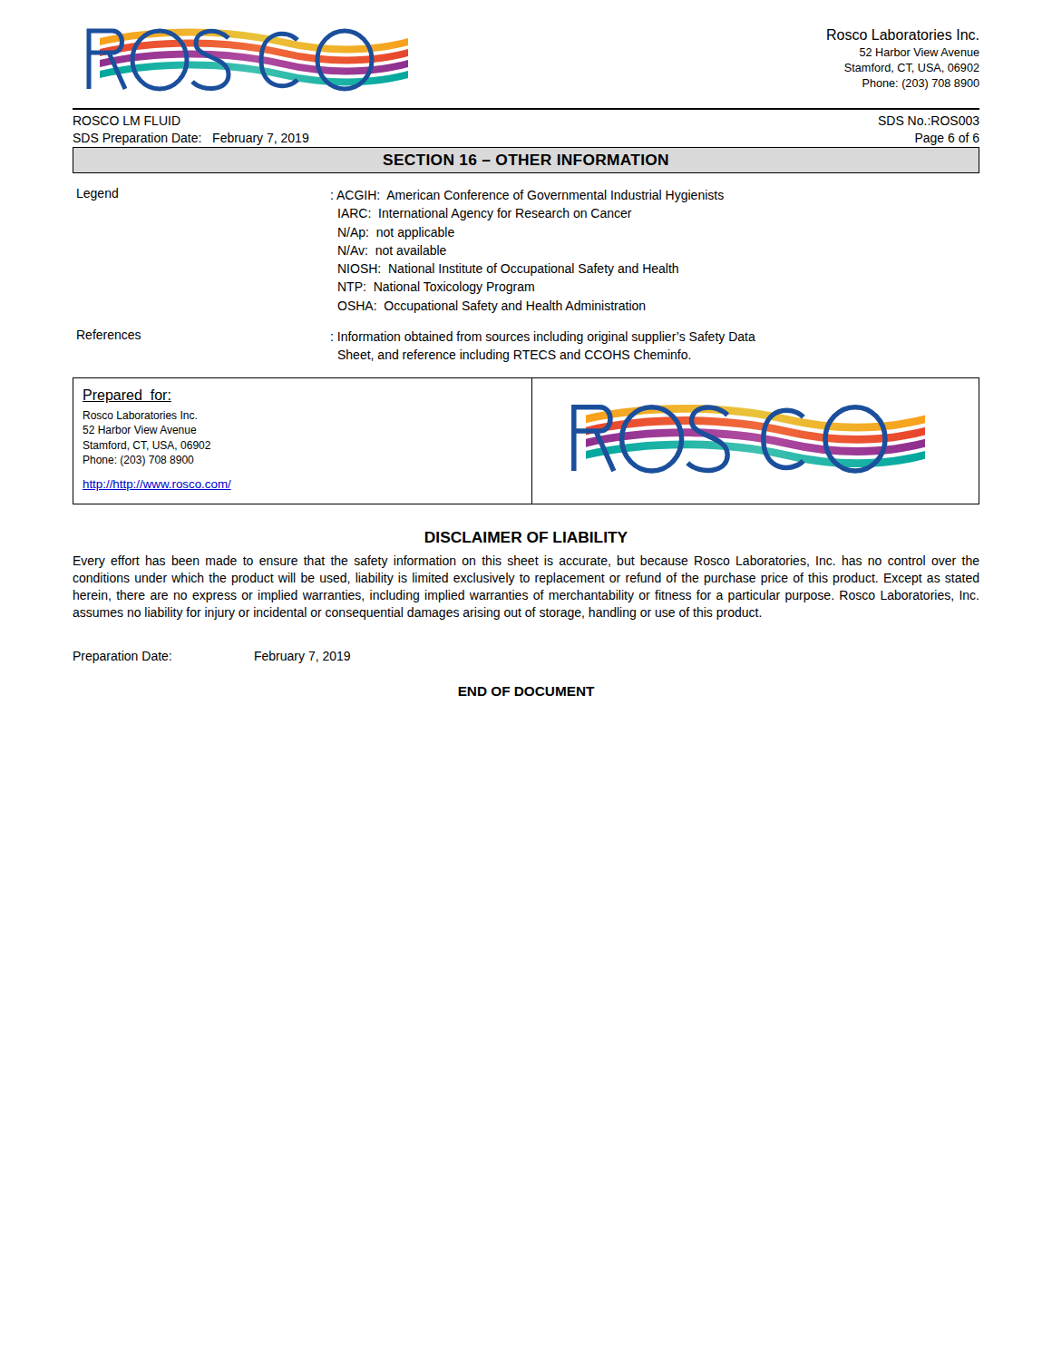Rosco Laboratories Inc.
52 Harbor View Avenue
Stamford, CT, USA, 06902
Phone: (203) 708 8900
ROSCO LM FLUID
SDS No.:ROS003
SDS Preparation Date: February 7, 2019
Page 6 of 6
SECTION 16 – OTHER INFORMATION
Legend
: ACGIH: American Conference of Governmental Industrial Hygienists
IARC: International Agency for Research on Cancer
N/Ap: not applicable
N/Av: not available
NIOSH: National Institute of Occupational Safety and Health
NTP: National Toxicology Program
OSHA: Occupational Safety and Health Administration
References
: Information obtained from sources including original supplier’s Safety Data
Sheet, and reference including RTECS and CCOHS Cheminfo.
Prepared for:
Rosco Laboratories Inc.
52 Harbor View Avenue
Stamford, CT, USA, 06902
Phone: (203) 708 8900
http://http://www.rosco.com/
DISCLAIMER OF LIABILITY
Every effort has been made to ensure that the safety information on this sheet is accurate, but because Rosco Laboratories, Inc. has no control over the conditions under which the product will be used, liability is limited exclusively to replacement or refund of the purchase price of this product. Except as stated herein, there are no express or implied warranties, including implied warranties of merchantability or fitness for a particular purpose. Rosco Laboratories, Inc. assumes no liability for injury or incidental or consequential damages arising out of storage, handling or use of this product.
Preparation Date:
February 7, 2019
END OF DOCUMENT